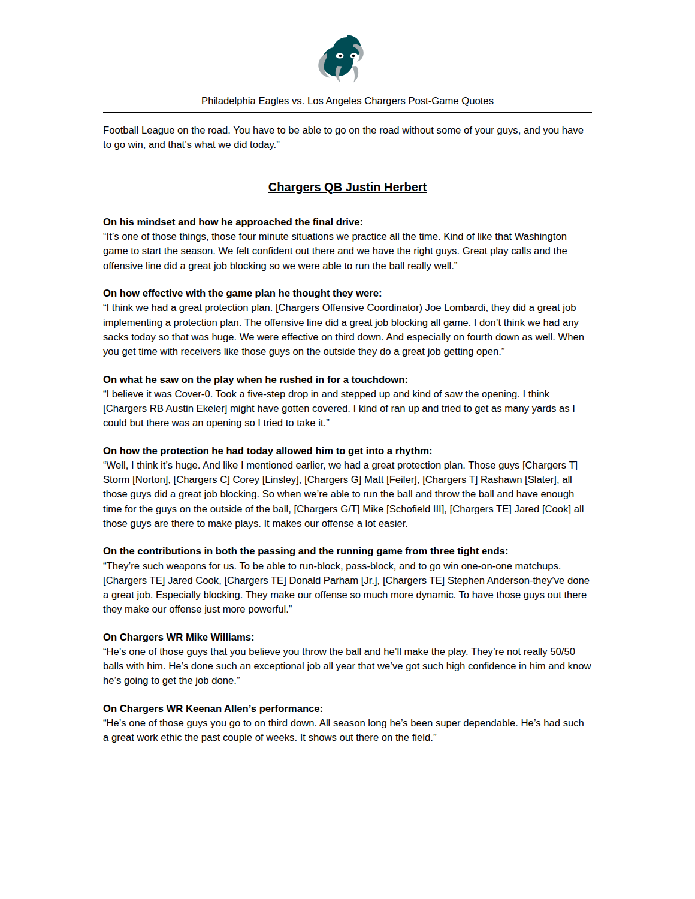Philadelphia Eagles vs. Los Angeles Chargers Post-Game Quotes
Football League on the road. You have to be able to go on the road without some of your guys, and you have to go win, and that’s what we did today.”
Chargers QB Justin Herbert
On his mindset and how he approached the final drive:
“It’s one of those things, those four minute situations we practice all the time. Kind of like that Washington game to start the season. We felt confident out there and we have the right guys. Great play calls and the offensive line did a great job blocking so we were able to run the ball really well.”
On how effective with the game plan he thought they were:
“I think we had a great protection plan. [Chargers Offensive Coordinator) Joe Lombardi, they did a great job implementing a protection plan. The offensive line did a great job blocking all game. I don’t think we had any sacks today so that was huge. We were effective on third down. And especially on fourth down as well. When you get time with receivers like those guys on the outside they do a great job getting open.”
On what he saw on the play when he rushed in for a touchdown:
“I believe it was Cover-0. Took a five-step drop in and stepped up and kind of saw the opening. I think [Chargers RB Austin Ekeler] might have gotten covered. I kind of ran up and tried to get as many yards as I could but there was an opening so I tried to take it.”
On how the protection he had today allowed him to get into a rhythm:
“Well, I think it’s huge. And like I mentioned earlier, we had a great protection plan. Those guys [Chargers T] Storm [Norton], [Chargers C] Corey [Linsley], [Chargers G] Matt [Feiler], [Chargers T] Rashawn [Slater], all those guys did a great job blocking. So when we’re able to run the ball and throw the ball and have enough time for the guys on the outside of the ball, [Chargers G/T] Mike [Schofield III], [Chargers TE] Jared [Cook] all those guys are there to make plays. It makes our offense a lot easier.
On the contributions in both the passing and the running game from three tight ends:
“They’re such weapons for us. To be able to run-block, pass-block, and to go win one-on-one matchups. [Chargers TE] Jared Cook, [Chargers TE] Donald Parham [Jr.], [Chargers TE] Stephen Anderson-they’ve done a great job. Especially blocking. They make our offense so much more dynamic. To have those guys out there they make our offense just more powerful.”
On Chargers WR Mike Williams:
“He’s one of those guys that you believe you throw the ball and he’ll make the play. They’re not really 50/50 balls with him. He’s done such an exceptional job all year that we’ve got such high confidence in him and know he’s going to get the job done.”
On Chargers WR Keenan Allen’s performance:
“He’s one of those guys you go to on third down. All season long he’s been super dependable. He’s had such a great work ethic the past couple of weeks. It shows out there on the field.”